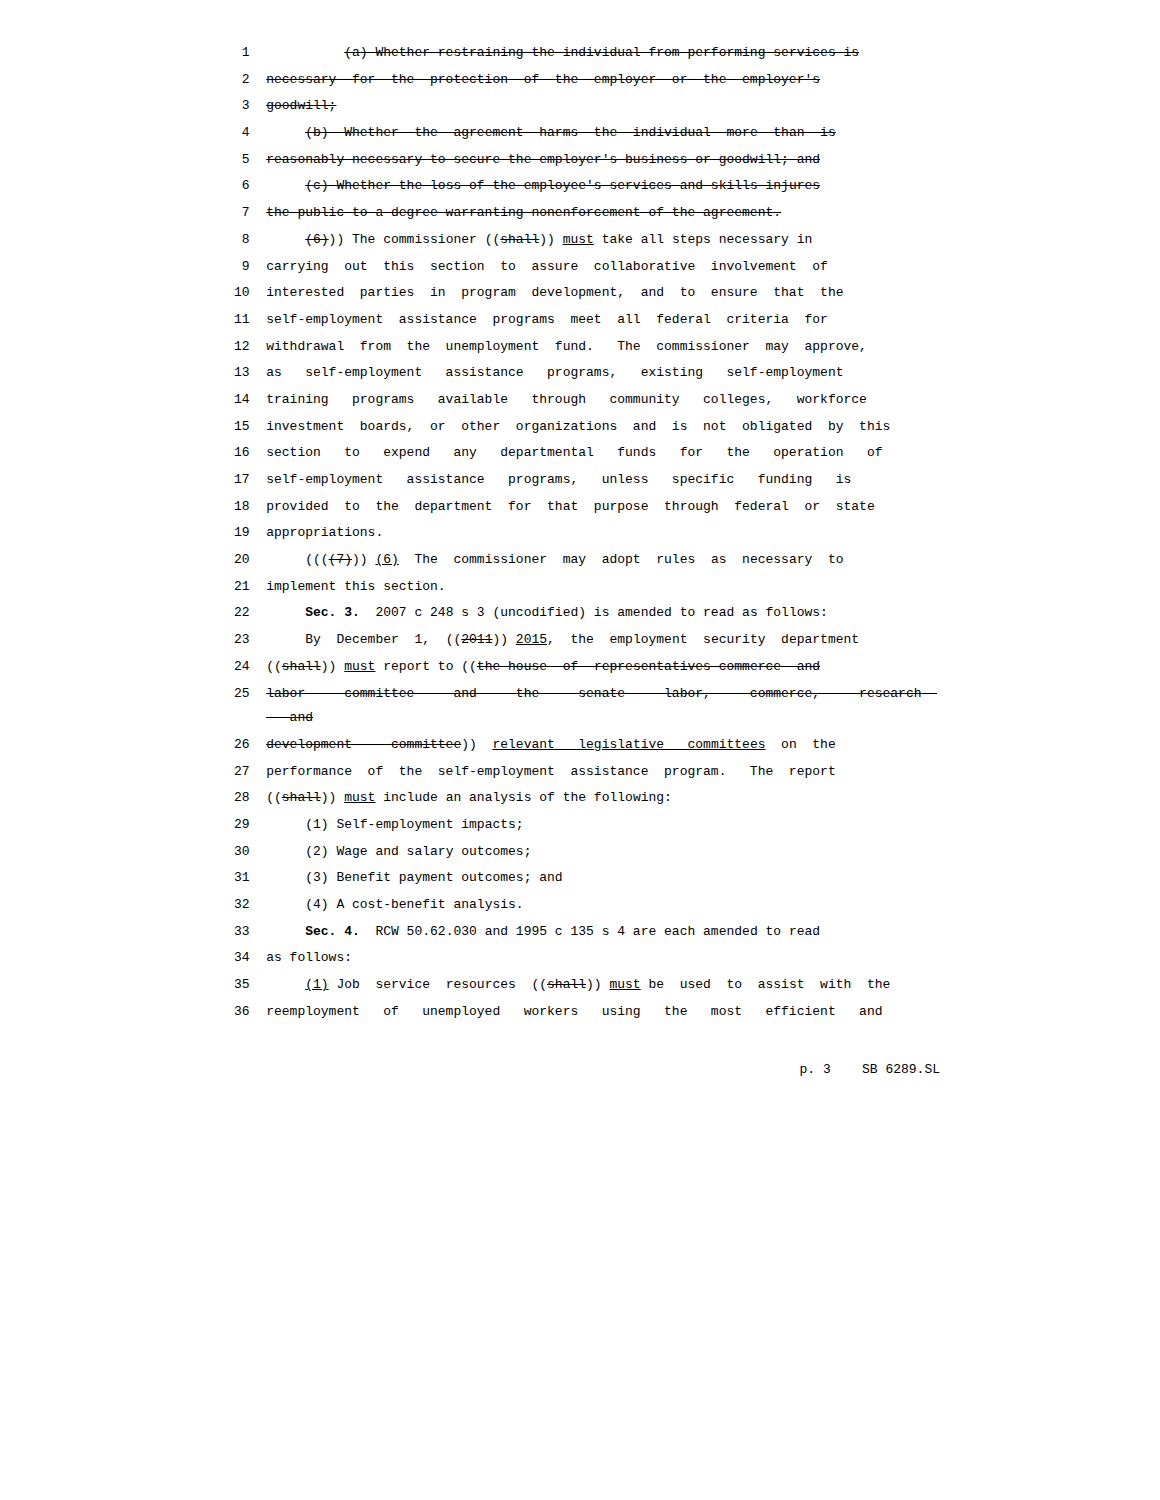| 1 | (a) Whether restraining the individual from performing services is |
| 2 | necessary for the protection of the employer or the employer's |
| 3 | goodwill; |
| 4 | (b) Whether the agreement harms the individual more than is |
| 5 | reasonably necessary to secure the employer's business or goodwill; and |
| 6 | (c) Whether the loss of the employee's services and skills injures |
| 7 | the public to a degree warranting nonenforcement of the agreement. |
| 8 | (6) )) The commissioner (( shall )) must take all steps necessary in |
| 9 | carrying out this section to assure collaborative involvement of |
| 10 | interested parties in program development, and to ensure that the |
| 11 | self-employment assistance programs meet all federal criteria for |
| 12 | withdrawal from the unemployment fund. The commissioner may approve, |
| 13 | as self-employment assistance programs, existing self-employment |
| 14 | training programs available through community colleges, workforce |
| 15 | investment boards, or other organizations and is not obligated by this |
| 16 | section to expend any departmental funds for the operation of |
| 17 | self-employment assistance programs, unless specific funding is |
| 18 | provided to the department for that purpose through federal or state |
| 19 | appropriations. |
| 20 | ((( (7) )) (6) The commissioner may adopt rules as necessary to |
| 21 | implement this section. |
| 22 | Sec. 3. 2007 c 248 s 3 (uncodified) is amended to read as follows: |
| 23 | By December 1, (( 2011 )) 2015 , the employment security department |
| 24 | (( shall )) must report to (( the house of representatives commerce and |
| 25 | labor — committee — and — the — senate — labor, — commerce, — research — and |
| 26 | development — committee )) relevant legislative committees on the |
| 27 | performance of the self-employment assistance program. The report |
| 28 | (( shall )) must include an analysis of the following: |
| 29 | (1) Self-employment impacts; |
| 30 | (2) Wage and salary outcomes; |
| 31 | (3) Benefit payment outcomes; and |
| 32 | (4) A cost-benefit analysis. |
| 33 | Sec. 4. RCW 50.62.030 and 1995 c 135 s 4 are each amended to read |
| 34 | as follows: |
| 35 | (1) Job service resources (( shall )) must be used to assist with the |
| 36 | reemployment of unemployed workers using the most efficient and |
p. 3 SB 6289.SL